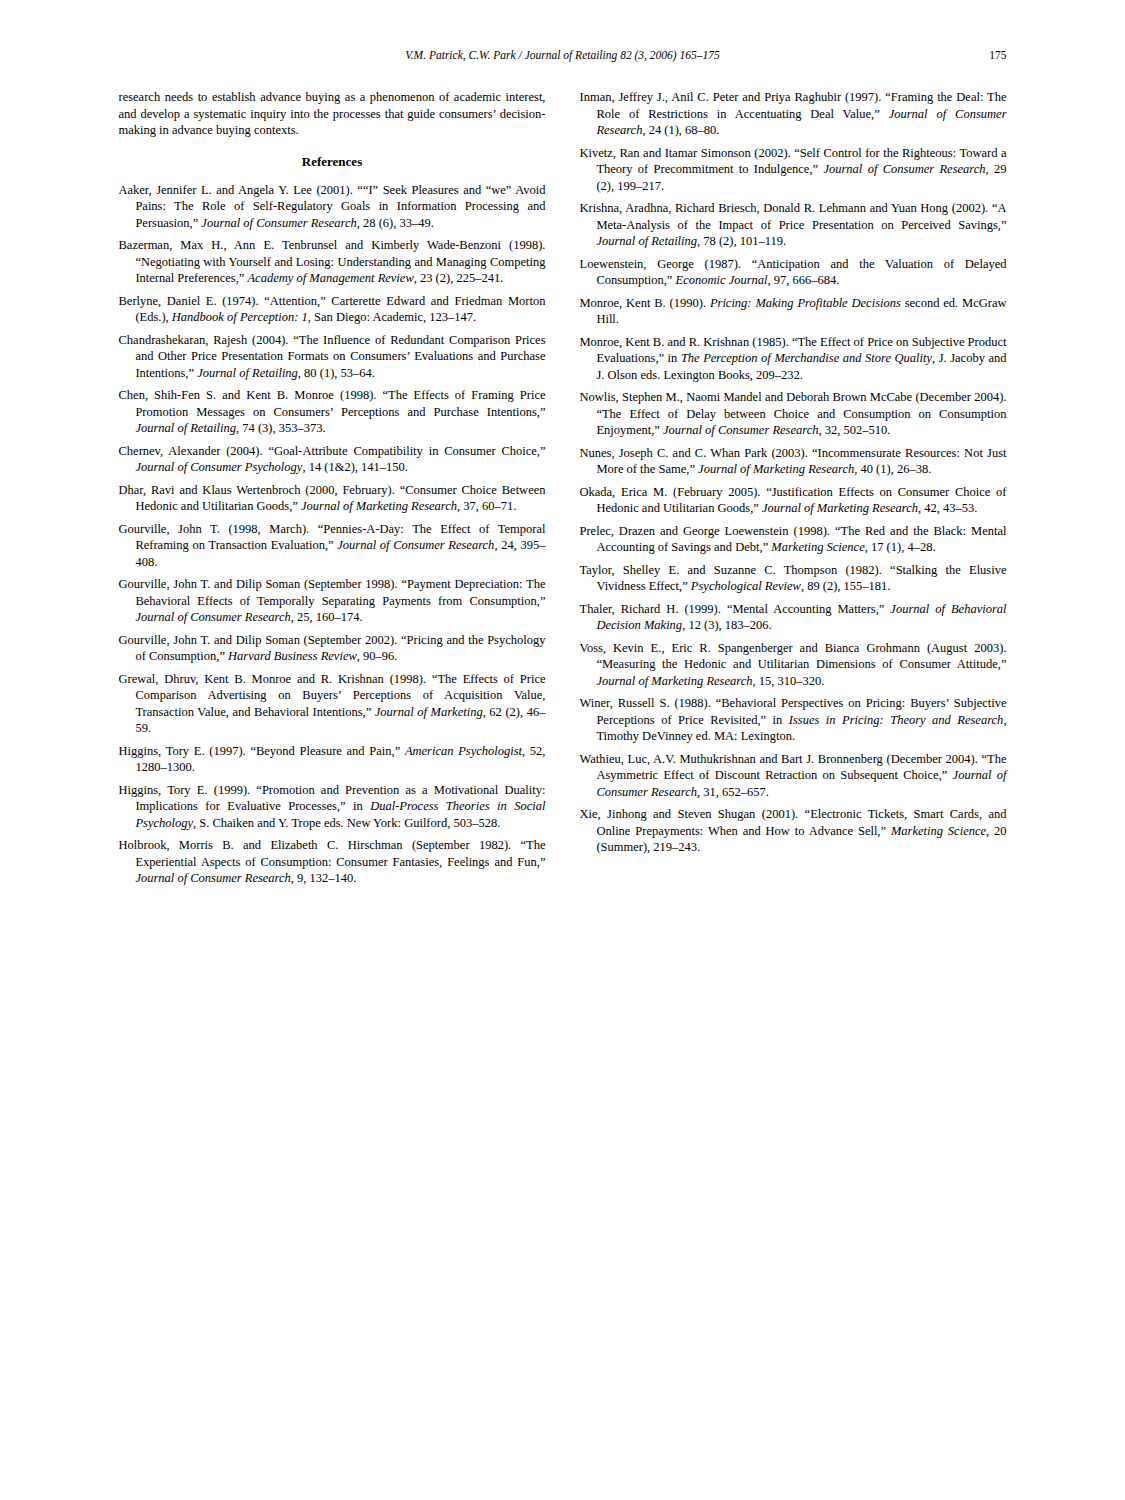V.M. Patrick, C.W. Park / Journal of Retailing 82 (3, 2006) 165–175 175
research needs to establish advance buying as a phenomenon of academic interest, and develop a systematic inquiry into the processes that guide consumers’ decision-making in advance buying contexts.
References
Aaker, Jennifer L. and Angela Y. Lee (2001). ““I” Seek Pleasures and “we” Avoid Pains: The Role of Self-Regulatory Goals in Information Processing and Persuasion,” Journal of Consumer Research, 28 (6), 33–49.
Bazerman, Max H., Ann E. Tenbrunsel and Kimberly Wade-Benzoni (1998). “Negotiating with Yourself and Losing: Understanding and Managing Competing Internal Preferences,” Academy of Management Review, 23 (2), 225–241.
Berlyne, Daniel E. (1974). “Attention,” Carterette Edward and Friedman Morton (Eds.), Handbook of Perception: 1, San Diego: Academic, 123–147.
Chandrashekaran, Rajesh (2004). “The Influence of Redundant Comparison Prices and Other Price Presentation Formats on Consumers’ Evaluations and Purchase Intentions,” Journal of Retailing, 80 (1), 53–64.
Chen, Shih-Fen S. and Kent B. Monroe (1998). “The Effects of Framing Price Promotion Messages on Consumers’ Perceptions and Purchase Intentions,” Journal of Retailing, 74 (3), 353–373.
Chernev, Alexander (2004). “Goal-Attribute Compatibility in Consumer Choice,” Journal of Consumer Psychology, 14 (1&2), 141–150.
Dhar, Ravi and Klaus Wertenbroch (2000, February). “Consumer Choice Between Hedonic and Utilitarian Goods,” Journal of Marketing Research, 37, 60–71.
Gourville, John T. (1998, March). “Pennies-A-Day: The Effect of Temporal Reframing on Transaction Evaluation,” Journal of Consumer Research, 24, 395–408.
Gourville, John T. and Dilip Soman (September 1998). “Payment Depreciation: The Behavioral Effects of Temporally Separating Payments from Consumption,” Journal of Consumer Research, 25, 160–174.
Gourville, John T. and Dilip Soman (September 2002). “Pricing and the Psychology of Consumption,” Harvard Business Review, 90–96.
Grewal, Dhruv, Kent B. Monroe and R. Krishnan (1998). “The Effects of Price Comparison Advertising on Buyers’ Perceptions of Acquisition Value, Transaction Value, and Behavioral Intentions,” Journal of Marketing, 62 (2), 46–59.
Higgins, Tory E. (1997). “Beyond Pleasure and Pain,” American Psychologist, 52, 1280–1300.
Higgins, Tory E. (1999). “Promotion and Prevention as a Motivational Duality: Implications for Evaluative Processes,” in Dual-Process Theories in Social Psychology, S. Chaiken and Y. Trope eds. New York: Guilford, 503–528.
Holbrook, Morris B. and Elizabeth C. Hirschman (September 1982). “The Experiential Aspects of Consumption: Consumer Fantasies, Feelings and Fun,” Journal of Consumer Research, 9, 132–140.
Inman, Jeffrey J., Anil C. Peter and Priya Raghubir (1997). “Framing the Deal: The Role of Restrictions in Accentuating Deal Value,” Journal of Consumer Research, 24 (1), 68–80.
Kivetz, Ran and Itamar Simonson (2002). “Self Control for the Righteous: Toward a Theory of Precommitment to Indulgence,” Journal of Consumer Research, 29 (2), 199–217.
Krishna, Aradhna, Richard Briesch, Donald R. Lehmann and Yuan Hong (2002). “A Meta-Analysis of the Impact of Price Presentation on Perceived Savings,” Journal of Retailing, 78 (2), 101–119.
Loewenstein, George (1987). “Anticipation and the Valuation of Delayed Consumption,” Economic Journal, 97, 666–684.
Monroe, Kent B. (1990). Pricing: Making Profitable Decisions second ed. McGraw Hill.
Monroe, Kent B. and R. Krishnan (1985). “The Effect of Price on Subjective Product Evaluations,” in The Perception of Merchandise and Store Quality, J. Jacoby and J. Olson eds. Lexington Books, 209–232.
Nowlis, Stephen M., Naomi Mandel and Deborah Brown McCabe (December 2004). “The Effect of Delay between Choice and Consumption on Consumption Enjoyment,” Journal of Consumer Research, 32, 502–510.
Nunes, Joseph C. and C. Whan Park (2003). “Incommensurate Resources: Not Just More of the Same,” Journal of Marketing Research, 40 (1), 26–38.
Okada, Erica M. (February 2005). “Justification Effects on Consumer Choice of Hedonic and Utilitarian Goods,” Journal of Marketing Research, 42, 43–53.
Prelec, Drazen and George Loewenstein (1998). “The Red and the Black: Mental Accounting of Savings and Debt,” Marketing Science, 17 (1), 4–28.
Taylor, Shelley E. and Suzanne C. Thompson (1982). “Stalking the Elusive Vividness Effect,” Psychological Review, 89 (2), 155–181.
Thaler, Richard H. (1999). “Mental Accounting Matters,” Journal of Behavioral Decision Making, 12 (3), 183–206.
Voss, Kevin E., Eric R. Spangenberger and Bianca Grohmann (August 2003). “Measuring the Hedonic and Utilitarian Dimensions of Consumer Attitude,” Journal of Marketing Research, 15, 310–320.
Winer, Russell S. (1988). “Behavioral Perspectives on Pricing: Buyers’ Subjective Perceptions of Price Revisited,” in Issues in Pricing: Theory and Research, Timothy DeVinney ed. MA: Lexington.
Wathieu, Luc, A.V. Muthukrishnan and Bart J. Bronnenberg (December 2004). “The Asymmetric Effect of Discount Retraction on Subsequent Choice,” Journal of Consumer Research, 31, 652–657.
Xie, Jinhong and Steven Shugan (2001). “Electronic Tickets, Smart Cards, and Online Prepayments: When and How to Advance Sell,” Marketing Science, 20 (Summer), 219–243.